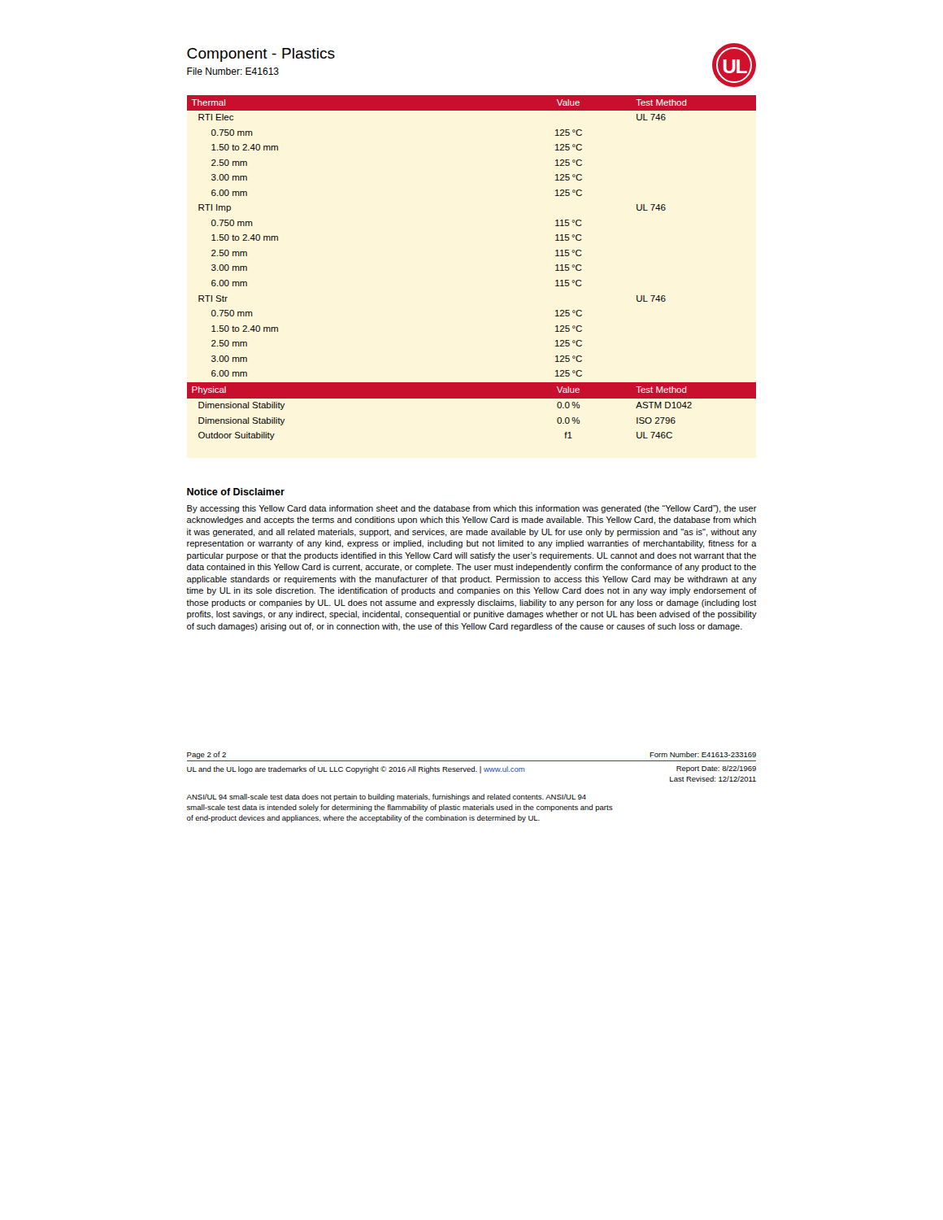Component - Plastics
File Number: E41613
UL
| Thermal | Value | Test Method |
| --- | --- | --- |
| RTI Elec | | UL 746 |
| 0.750 mm | 125 °C | |
| 1.50 to 2.40 mm | 125 °C | |
| 2.50 mm | 125 °C | |
| 3.00 mm | 125 °C | |
| 6.00 mm | 125 °C | |
| RTI Imp | | UL 746 |
| 0.750 mm | 115 °C | |
| 1.50 to 2.40 mm | 115 °C | |
| 2.50 mm | 115 °C | |
| 3.00 mm | 115 °C | |
| 6.00 mm | 115 °C | |
| RTI Str | | UL 746 |
| 0.750 mm | 125 °C | |
| 1.50 to 2.40 mm | 125 °C | |
| 2.50 mm | 125 °C | |
| 3.00 mm | 125 °C | |
| 6.00 mm | 125 °C | |
| Physical | Value | Test Method |
| Dimensional Stability | 0.0 % | ASTM D1042 |
| Dimensional Stability | 0.0 % | ISO 2796 |
| Outdoor Suitability | f1 | UL 746C |
Notice of Disclaimer
By accessing this Yellow Card data information sheet and the database from which this information was generated (the “Yellow Card”), the user acknowledges and accepts the terms and conditions upon which this Yellow Card is made available. This Yellow Card, the database from which it was generated, and all related materials, support, and services, are made available by UL for use only by permission and "as is", without any representation or warranty of any kind, express or implied, including but not limited to any implied warranties of merchantability, fitness for a particular purpose or that the products identified in this Yellow Card will satisfy the user’s requirements. UL cannot and does not warrant that the data contained in this Yellow Card is current, accurate, or complete. The user must independently confirm the conformance of any product to the applicable standards or requirements with the manufacturer of that product. Permission to access this Yellow Card may be withdrawn at any time by UL in its sole discretion. The identification of products and companies on this Yellow Card does not in any way imply endorsement of those products or companies by UL. UL does not assume and expressly disclaims, liability to any person for any loss or damage (including lost profits, lost savings, or any indirect, special, incidental, consequential or punitive damages whether or not UL has been advised of the possibility of such damages) arising out of, or in connection with, the use of this Yellow Card regardless of the cause or causes of such loss or damage.
Page 2 of 2
Form Number: E41613-233169
UL and the UL logo are trademarks of UL LLC Copyright © 2016 All Rights Reserved. | www.ul.com
Report Date: 8/22/1969
Last Revised: 12/12/2011
ANSI/UL 94 small-scale test data does not pertain to building materials, furnishings and related contents. ANSI/UL 94
small-scale test data is intended solely for determining the flammability of plastic materials used in the components and parts
of end-product devices and appliances, where the acceptability of the combination is determined by UL.